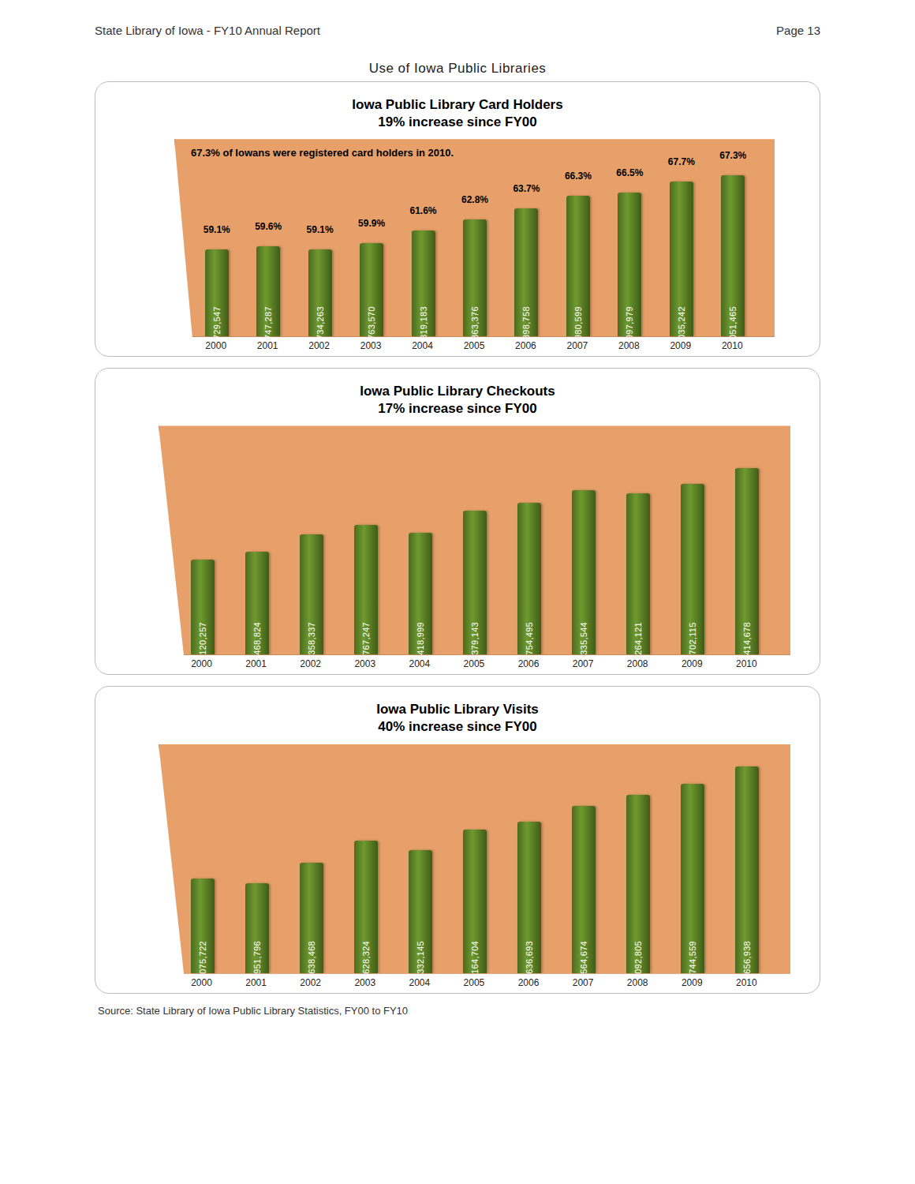State Library of Iowa - FY10 Annual Report
Page 13
Use of Iowa Public Libraries
Iowa Public Library Card Holders
19% increase since FY00
67.3% of Iowans were registered card holders in 2010.
59.1%
1,729,547
59.6%
1,747,287
59.1%
1,734,263
59.9%
1,763,570
61.6%
1,819,183
62.8%
1,863,376
63.7%
1,898,758
66.3%
1,980,599
66.5%
1,997,979
67.7%
2,035,242
67.3%
2,051,465
20002001200220032004200520062007200820092010
Iowa Public Library Checkouts
17% increase since FY00
25,120,257
25,468,824
26,358,337
26,767,247
26,418,999
27,379,143
27,754,495
28,335,544
28,264,121
28,702,115
29,414,678
20002001200220032004200520062007200820092010
Iowa Public Library Visits
40% increase since FY00
14,075,722
13,951,796
14,638,468
15,628,324
15,332,145
16,164,704
16,636,693
17,564,674
18,092,805
18,744,559
19,656,938
20002001200220032004200520062007200820092010
Source: State Library of Iowa Public Library Statistics, FY00 to FY10